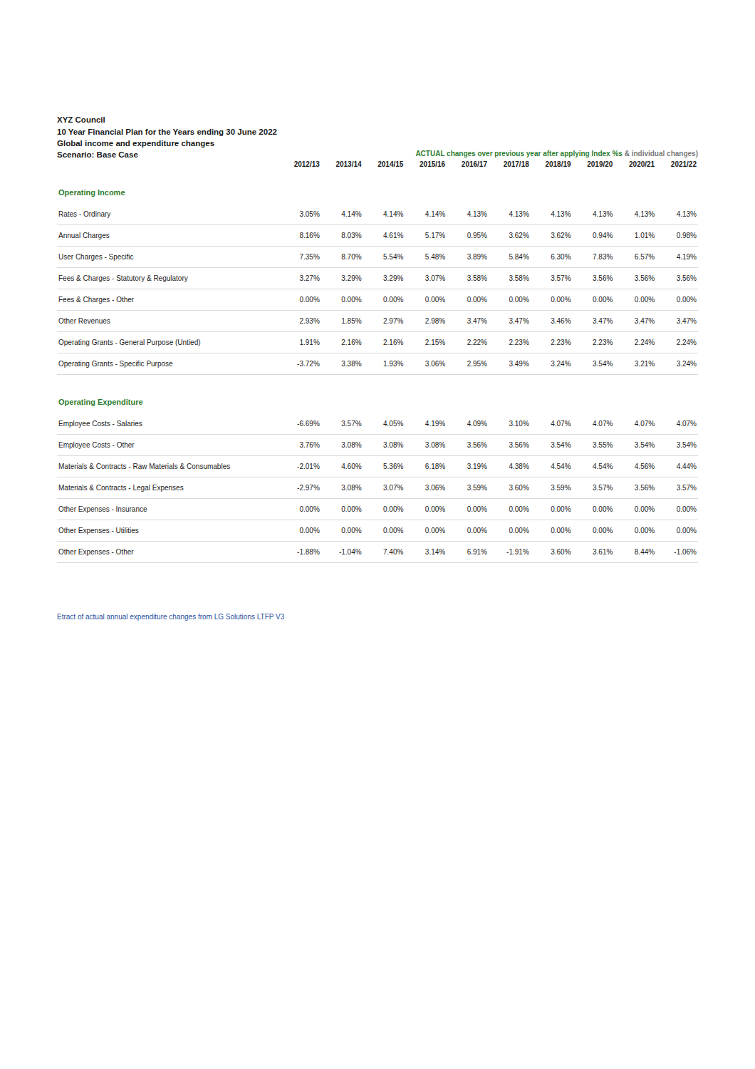XYZ Council
10 Year Financial Plan for the Years ending 30 June 2022
Global income and expenditure changes
Scenario: Base Case
ACTUAL changes over previous year after applying Index %s & individual changes)
| | 2012/13 | 2013/14 | 2014/15 | 2015/16 | 2016/17 | 2017/18 | 2018/19 | 2019/20 | 2020/21 | 2021/22 |
| --- | --- | --- | --- | --- | --- | --- | --- | --- | --- | --- |
| Operating Income |
| Rates - Ordinary | 3.05% | 4.14% | 4.14% | 4.14% | 4.13% | 4.13% | 4.13% | 4.13% | 4.13% | 4.13% |
| Annual Charges | 8.16% | 8.03% | 4.61% | 5.17% | 0.95% | 3.62% | 3.62% | 0.94% | 1.01% | 0.98% |
| User Charges - Specific | 7.35% | 8.70% | 5.54% | 5.48% | 3.89% | 5.84% | 6.30% | 7.83% | 6.57% | 4.19% |
| Fees & Charges - Statutory & Regulatory | 3.27% | 3.29% | 3.29% | 3.07% | 3.58% | 3.58% | 3.57% | 3.56% | 3.56% | 3.56% |
| Fees & Charges - Other | 0.00% | 0.00% | 0.00% | 0.00% | 0.00% | 0.00% | 0.00% | 0.00% | 0.00% | 0.00% |
| Other Revenues | 2.93% | 1.85% | 2.97% | 2.98% | 3.47% | 3.47% | 3.46% | 3.47% | 3.47% | 3.47% |
| Operating Grants - General Purpose (Untied) | 1.91% | 2.16% | 2.16% | 2.15% | 2.22% | 2.23% | 2.23% | 2.23% | 2.24% | 2.24% |
| Operating Grants - Specific Purpose | -3.72% | 3.38% | 1.93% | 3.06% | 2.95% | 3.49% | 3.24% | 3.54% | 3.21% | 3.24% |
| Operating Expenditure |
| Employee Costs - Salaries | -6.69% | 3.57% | 4.05% | 4.19% | 4.09% | 3.10% | 4.07% | 4.07% | 4.07% | 4.07% |
| Employee Costs - Other | 3.76% | 3.08% | 3.08% | 3.08% | 3.56% | 3.56% | 3.54% | 3.55% | 3.54% | 3.54% |
| Materials & Contracts - Raw Materials & Consumables | -2.01% | 4.60% | 5.36% | 6.18% | 3.19% | 4.38% | 4.54% | 4.54% | 4.56% | 4.44% |
| Materials & Contracts - Legal Expenses | -2.97% | 3.08% | 3.07% | 3.06% | 3.59% | 3.60% | 3.59% | 3.57% | 3.56% | 3.57% |
| Other Expenses - Insurance | 0.00% | 0.00% | 0.00% | 0.00% | 0.00% | 0.00% | 0.00% | 0.00% | 0.00% | 0.00% |
| Other Expenses - Utilities | 0.00% | 0.00% | 0.00% | 0.00% | 0.00% | 0.00% | 0.00% | 0.00% | 0.00% | 0.00% |
| Other Expenses - Other | -1.88% | -1.04% | 7.40% | 3.14% | 6.91% | -1.91% | 3.60% | 3.61% | 8.44% | -1.06% |
Etract of actual annual expenditure changes from LG Solutions LTFP V3